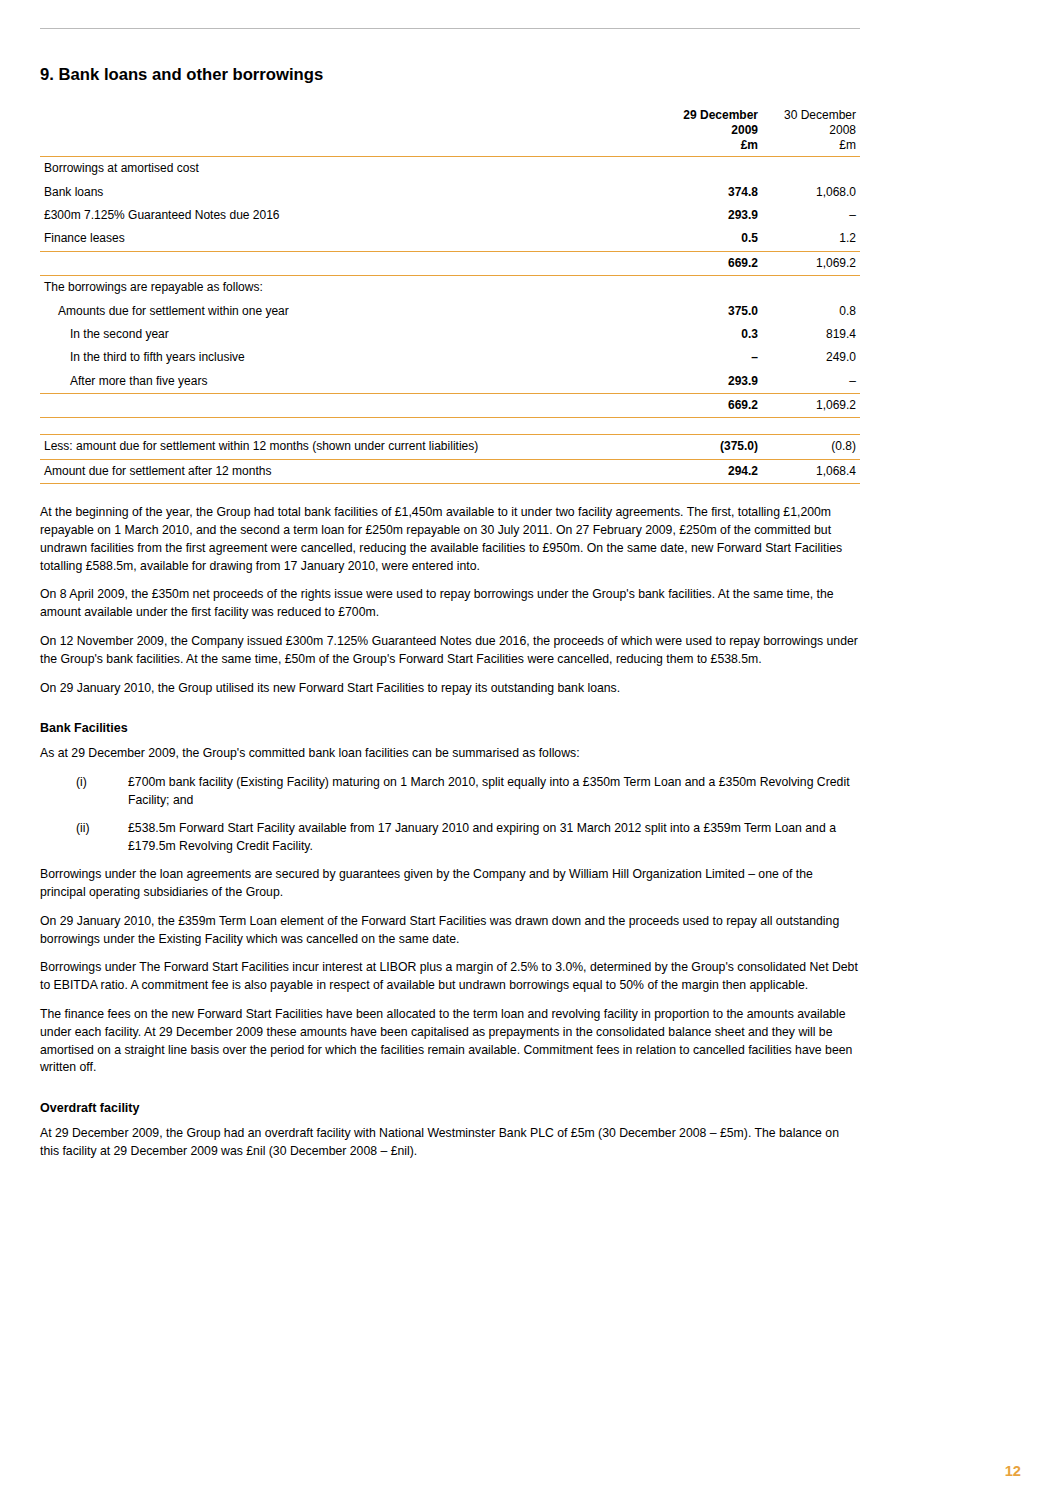9. Bank loans and other borrowings
| | 29 December 2009 £m | 30 December 2008 £m |
| --- | --- | --- |
| Borrowings at amortised cost | | |
| Bank loans | 374.8 | 1,068.0 |
| £300m 7.125% Guaranteed Notes due 2016 | 293.9 | – |
| Finance leases | 0.5 | 1.2 |
| | 669.2 | 1,069.2 |
| The borrowings are repayable as follows: | | |
| Amounts due for settlement within one year | 375.0 | 0.8 |
| In the second year | 0.3 | 819.4 |
| In the third to fifth years inclusive | – | 249.0 |
| After more than five years | 293.9 | – |
| | 669.2 | 1,069.2 |
| Less: amount due for settlement within 12 months (shown under current liabilities) | (375.0) | (0.8) |
| Amount due for settlement after 12 months | 294.2 | 1,068.4 |
At the beginning of the year, the Group had total bank facilities of £1,450m available to it under two facility agreements. The first, totalling £1,200m repayable on 1 March 2010, and the second a term loan for £250m repayable on 30 July 2011. On 27 February 2009, £250m of the committed but undrawn facilities from the first agreement were cancelled, reducing the available facilities to £950m. On the same date, new Forward Start Facilities totalling £588.5m, available for drawing from 17 January 2010, were entered into.
On 8 April 2009, the £350m net proceeds of the rights issue were used to repay borrowings under the Group's bank facilities. At the same time, the amount available under the first facility was reduced to £700m.
On 12 November 2009, the Company issued £300m 7.125% Guaranteed Notes due 2016, the proceeds of which were used to repay borrowings under the Group's bank facilities. At the same time, £50m of the Group's Forward Start Facilities were cancelled, reducing them to £538.5m.
On 29 January 2010, the Group utilised its new Forward Start Facilities to repay its outstanding bank loans.
Bank Facilities
As at 29 December 2009, the Group's committed bank loan facilities can be summarised as follows:
(i)£700m bank facility (Existing Facility) maturing on 1 March 2010, split equally into a £350m Term Loan and a £350m Revolving Credit Facility; and
(ii)£538.5m Forward Start Facility available from 17 January 2010 and expiring on 31 March 2012 split into a £359m Term Loan and a £179.5m Revolving Credit Facility.
Borrowings under the loan agreements are secured by guarantees given by the Company and by William Hill Organization Limited – one of the principal operating subsidiaries of the Group.
On 29 January 2010, the £359m Term Loan element of the Forward Start Facilities was drawn down and the proceeds used to repay all outstanding borrowings under the Existing Facility which was cancelled on the same date.
Borrowings under The Forward Start Facilities incur interest at LIBOR plus a margin of 2.5% to 3.0%, determined by the Group's consolidated Net Debt to EBITDA ratio. A commitment fee is also payable in respect of available but undrawn borrowings equal to 50% of the margin then applicable.
The finance fees on the new Forward Start Facilities have been allocated to the term loan and revolving facility in proportion to the amounts available under each facility. At 29 December 2009 these amounts have been capitalised as prepayments in the consolidated balance sheet and they will be amortised on a straight line basis over the period for which the facilities remain available. Commitment fees in relation to cancelled facilities have been written off.
Overdraft facility
At 29 December 2009, the Group had an overdraft facility with National Westminster Bank PLC of £5m (30 December 2008 – £5m). The balance on this facility at 29 December 2009 was £nil (30 December 2008 – £nil).
12